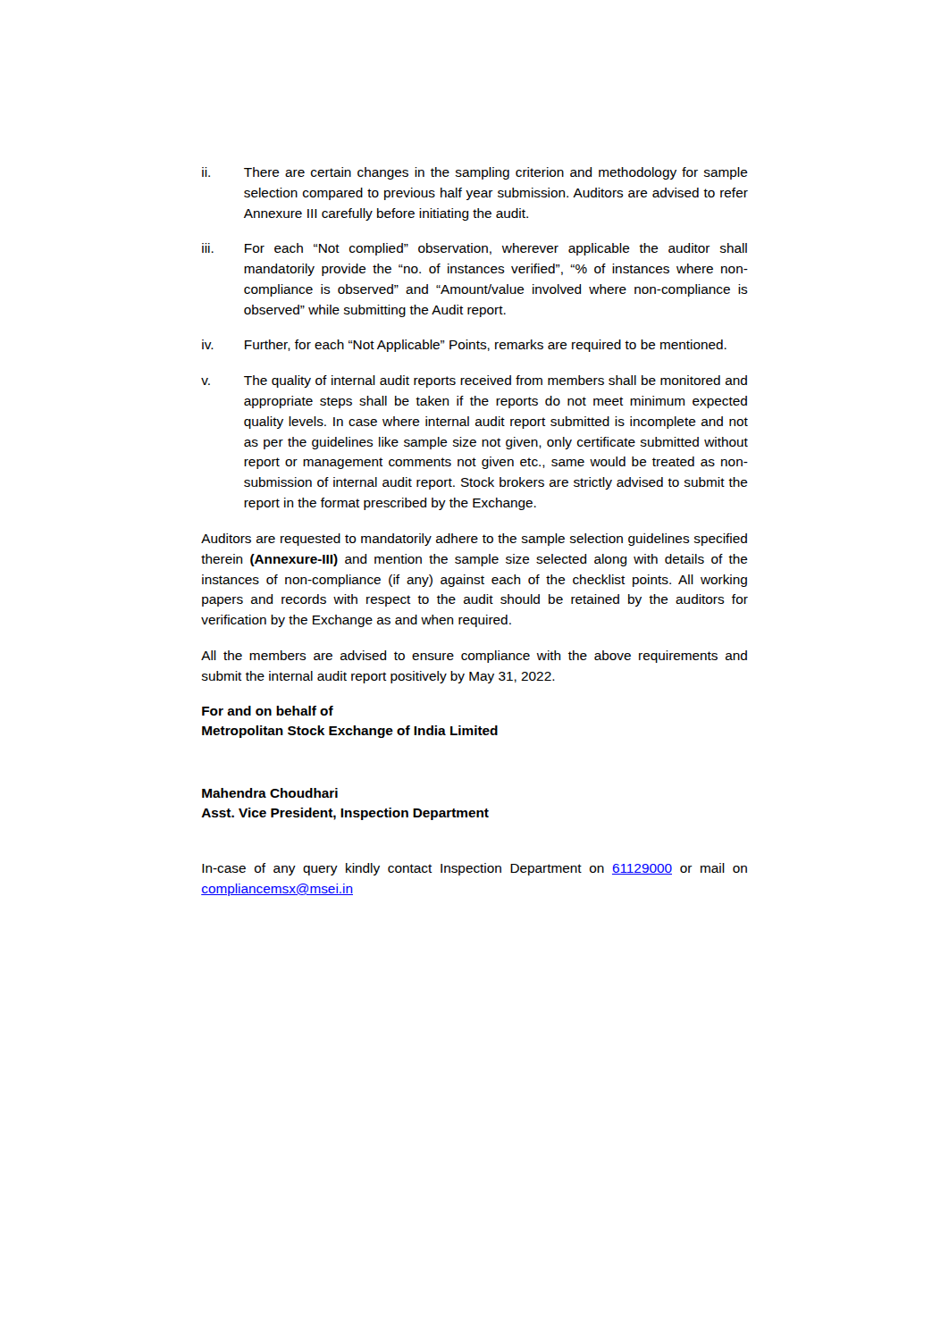ii. There are certain changes in the sampling criterion and methodology for sample selection compared to previous half year submission. Auditors are advised to refer Annexure III carefully before initiating the audit.
iii. For each “Not complied” observation, wherever applicable the auditor shall mandatorily provide the “no. of instances verified”, “% of instances where non-compliance is observed” and “Amount/value involved where non-compliance is observed” while submitting the Audit report.
iv. Further, for each “Not Applicable” Points, remarks are required to be mentioned.
v. The quality of internal audit reports received from members shall be monitored and appropriate steps shall be taken if the reports do not meet minimum expected quality levels. In case where internal audit report submitted is incomplete and not as per the guidelines like sample size not given, only certificate submitted without report or management comments not given etc., same would be treated as non-submission of internal audit report. Stock brokers are strictly advised to submit the report in the format prescribed by the Exchange.
Auditors are requested to mandatorily adhere to the sample selection guidelines specified therein (Annexure-III) and mention the sample size selected along with details of the instances of non-compliance (if any) against each of the checklist points. All working papers and records with respect to the audit should be retained by the auditors for verification by the Exchange as and when required.
All the members are advised to ensure compliance with the above requirements and submit the internal audit report positively by May 31, 2022.
For and on behalf of
Metropolitan Stock Exchange of India Limited
Mahendra Choudhari
Asst. Vice President, Inspection Department
In-case of any query kindly contact Inspection Department on 61129000 or mail on compliancemsx@msei.in